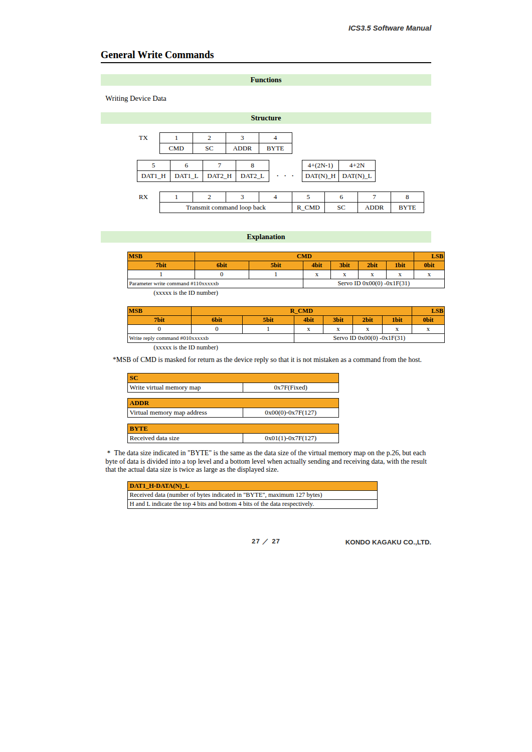ICS3.5 Software Manual
General Write Commands
Functions
Writing Device Data
Structure
| TX | 1 | 2 | 3 | 4 |
| | CMD | SC | ADDR | BYTE |
| 5 | 6 | 7 | 8 | | 4+(2N-1) | 4+2N |
| DAT1_H | DAT1_L | DAT2_H | DAT2_L | ・・・ | DAT(N)_H | DAT(N)_L |
| RX | 1 | 2 | 3 | 4 | 5 | 6 | 7 | 8 |
| | Transmit command loop back | R_CMD | SC | ADDR | BYTE |
Explanation
| MSB | CMD | LSB |
| 7bit | 6bit | 5bit | 4bit | 3bit | 2bit | 1bit | 0bit |
| 1 | 0 | 1 | x | x | x | x | x |
| Parameter write command #110xxxxxb | Servo ID 0x00(0) -0x1F(31) |
(xxxxx is the ID number)
| MSB | R_CMD | LSB |
| 7bit | 6bit | 5bit | 4bit | 3bit | 2bit | 1bit | 0bit |
| 0 | 0 | 1 | x | x | x | x | x |
| Write reply command #010xxxxxb | Servo ID 0x00(0) -0x1F(31) |
(xxxxx is the ID number)
*MSB of CMD is masked for return as the device reply so that it is not mistaken as a command from the host.
| SC |
| Write virtual memory map | 0x7F(Fixed) |
| ADDR |
| Virtual memory map address | 0x00(0)-0x7F(127) |
| BYTE |
| Received data size | 0x01(1)-0x7F(127) |
＊ The data size indicated in "BYTE" is the same as the data size of the virtual memory map on the p.26, but each byte of data is divided into a top level and a bottom level when actually sending and receiving data, with the result that the actual data size is twice as large as the displayed size.
| DAT1_H-DATA(N)_L |
| Received data (number of bytes indicated in "BYTE", maximum 127 bytes) |
| H and L indicate the top 4 bits and bottom 4 bits of the data respectively. |
27 ／ 27 KONDO KAGAKU CO.,LTD.